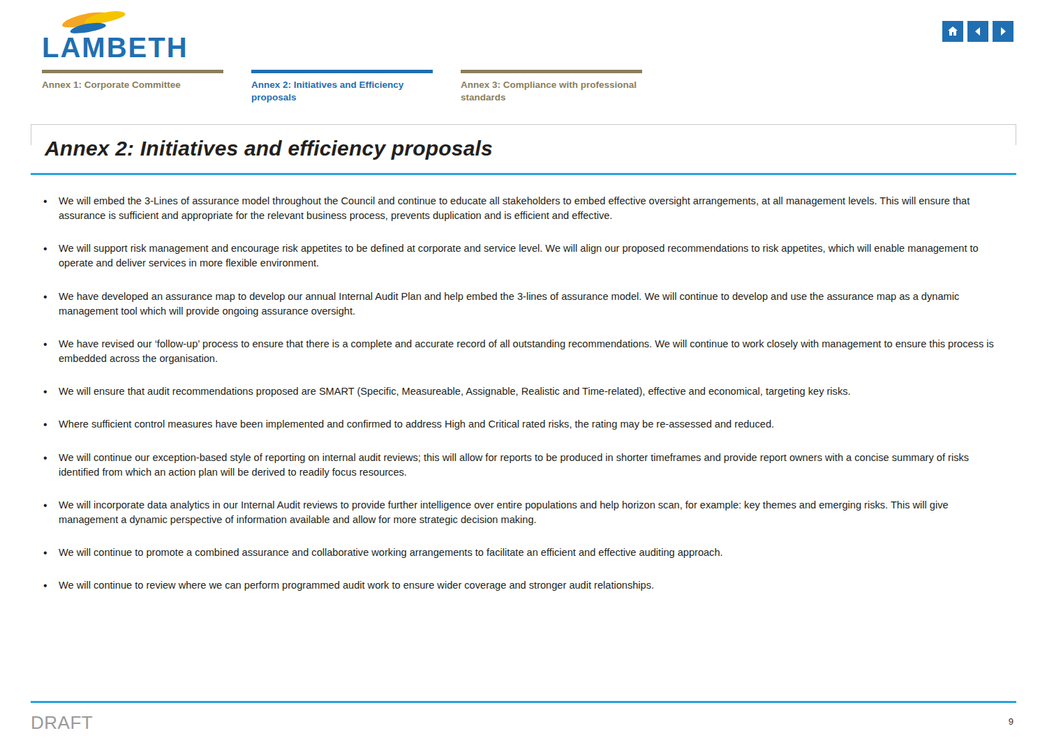LAMBETH
Annex 1: Corporate Committee
Annex 2: Initiatives and Efficiency proposals
Annex 3: Compliance with professional standards
Annex 2: Initiatives and efficiency proposals
We will embed the 3-Lines of assurance model throughout the Council and continue to educate all stakeholders to embed effective oversight arrangements, at all management levels. This will ensure that assurance is sufficient and appropriate for the relevant business process, prevents duplication and is efficient and effective.
We will support risk management and encourage risk appetites to be defined at corporate and service level. We will align our proposed recommendations to risk appetites, which will enable management to operate and deliver services in more flexible environment.
We have developed an assurance map to develop our annual Internal Audit Plan and help embed the 3-lines of assurance model. We will continue to develop and use the assurance map as a dynamic management tool which will provide ongoing assurance oversight.
We have revised our ‘follow-up’ process to ensure that there is a complete and accurate record of all outstanding recommendations. We will continue to work closely with management to ensure this process is embedded across the organisation.
We will ensure that audit recommendations proposed are SMART (Specific, Measureable, Assignable, Realistic and Time-related), effective and economical, targeting key risks.
Where sufficient control measures have been implemented and confirmed to address High and Critical rated risks, the rating may be re-assessed and reduced.
We will continue our exception-based style of reporting on internal audit reviews; this will allow for reports to be produced in shorter timeframes and provide report owners with a concise summary of risks identified from which an action plan will be derived to readily focus resources.
We will incorporate data analytics in our Internal Audit reviews to provide further intelligence over entire populations and help horizon scan, for example: key themes and emerging risks. This will give management a dynamic perspective of information available and allow for more strategic decision making.
We will continue to promote a combined assurance and collaborative working arrangements to facilitate an efficient and effective auditing approach.
We will continue to review where we can perform programmed audit work to ensure wider coverage and stronger audit relationships.
DRAFT
9